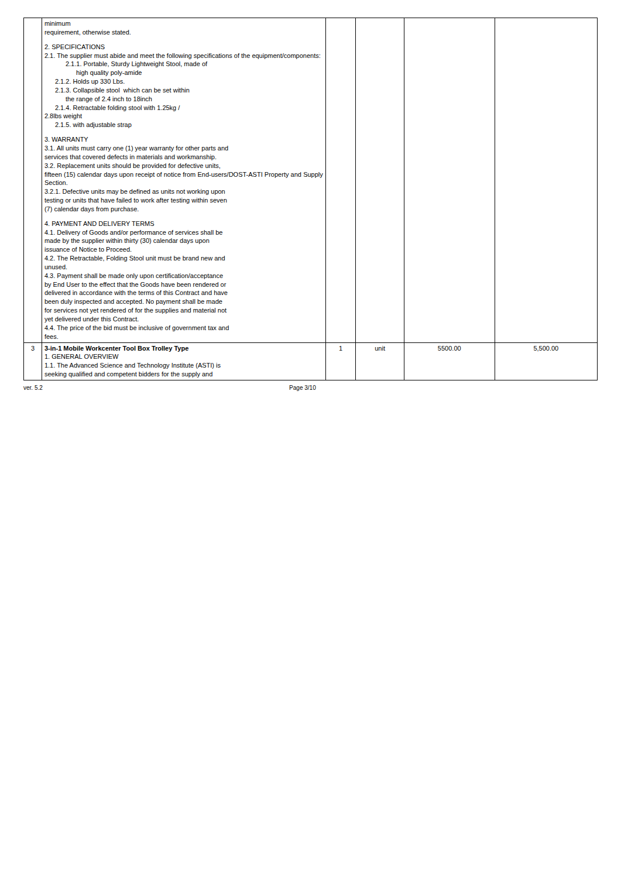| | minimum requirement, otherwise stated. 2. SPECIFICATIONS 2.1. The supplier must abide and meet the following specifications of the equipment/components: 2.1.1. Portable, Sturdy Lightweight Stool, made of high quality poly-amide 2.1.2. Holds up 330 Lbs. 2.1.3. Collapsible stool which can be set within the range of 2.4 inch to 18inch 2.1.4. Retractable folding stool with 1.25kg / 2.8lbs weight 2.1.5. with adjustable strap 3. WARRANTY 3.1. All units must carry one (1) year warranty for other parts and services that covered defects in materials and workmanship. 3.2. Replacement units should be provided for defective units, fifteen (15) calendar days upon receipt of notice from End-users/DOST-ASTI Property and Supply Section. 3.2.1. Defective units may be defined as units not working upon testing or units that have failed to work after testing within seven (7) calendar days from purchase. 4. PAYMENT AND DELIVERY TERMS 4.1. Delivery of Goods and/or performance of services shall be made by the supplier within thirty (30) calendar days upon issuance of Notice to Proceed. 4.2. The Retractable, Folding Stool unit must be brand new and unused. 4.3. Payment shall be made only upon certification/acceptance by End User to the effect that the Goods have been rendered or delivered in accordance with the terms of this Contract and have been duly inspected and accepted. No payment shall be made for services not yet rendered of for the supplies and material not yet delivered under this Contract. 4.4. The price of the bid must be inclusive of government tax and fees. | | | | |
| 3 | 3-in-1 Mobile Workcenter Tool Box Trolley Type 1. GENERAL OVERVIEW 1.1. The Advanced Science and Technology Institute (ASTI) is seeking qualified and competent bidders for the supply and | 1 | unit | 5500.00 | 5,500.00 |
ver. 5.2
Page 3/10